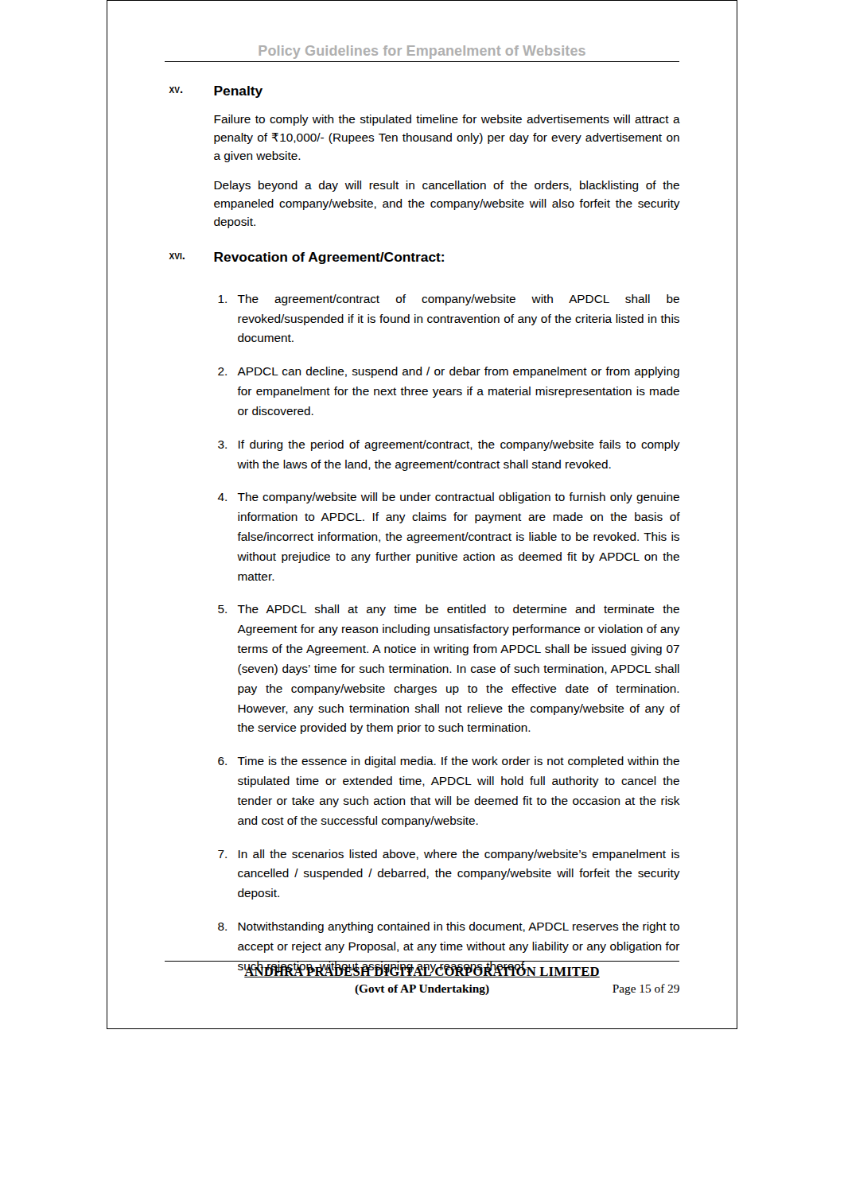Policy Guidelines for Empanelment of Websites
xv.
Penalty
Failure to comply with the stipulated timeline for website advertisements will attract a penalty of ₹10,000/- (Rupees Ten thousand only) per day for every advertisement on a given website.
Delays beyond a day will result in cancellation of the orders, blacklisting of the empaneled company/website, and the company/website will also forfeit the security deposit.
xvi.
Revocation of Agreement/Contract:
The agreement/contract of company/website with APDCL shall be revoked/suspended if it is found in contravention of any of the criteria listed in this document.
APDCL can decline, suspend and / or debar from empanelment or from applying for empanelment for the next three years if a material misrepresentation is made or discovered.
If during the period of agreement/contract, the company/website fails to comply with the laws of the land, the agreement/contract shall stand revoked.
The company/website will be under contractual obligation to furnish only genuine information to APDCL. If any claims for payment are made on the basis of false/incorrect information, the agreement/contract is liable to be revoked. This is without prejudice to any further punitive action as deemed fit by APDCL on the matter.
The APDCL shall at any time be entitled to determine and terminate the Agreement for any reason including unsatisfactory performance or violation of any terms of the Agreement. A notice in writing from APDCL shall be issued giving 07 (seven) days’ time for such termination. In case of such termination, APDCL shall pay the company/website charges up to the effective date of termination. However, any such termination shall not relieve the company/website of any of the service provided by them prior to such termination.
Time is the essence in digital media. If the work order is not completed within the stipulated time or extended time, APDCL will hold full authority to cancel the tender or take any such action that will be deemed fit to the occasion at the risk and cost of the successful company/website.
In all the scenarios listed above, where the company/website’s empanelment is cancelled / suspended / debarred, the company/website will forfeit the security deposit.
Notwithstanding anything contained in this document, APDCL reserves the right to accept or reject any Proposal, at any time without any liability or any obligation for such rejection, without assigning any reasons thereof.
ANDHRA PRADESH DIGITAL CORPORATION LIMITED
(Govt of AP Undertaking)
Page 15 of 29